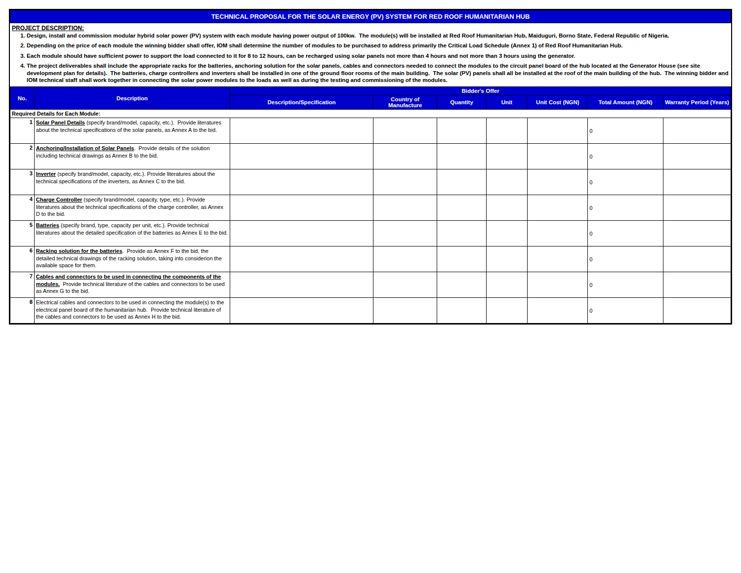TECHNICAL PROPOSAL FOR THE SOLAR ENERGY (PV) SYSTEM FOR RED ROOF HUMANITARIAN HUB
PROJECT DESCRIPTION:
Design, install and commission modular hybrid solar power (PV) system with each module having power output of 100kw. The module(s) will be installed at Red Roof Humanitarian Hub, Maiduguri, Borno State, Federal Republic of Nigeria.
Depending on the price of each module the winning bidder shall offer, IOM shall determine the number of modules to be purchased to address primarily the Critical Load Schedule (Annex 1) of Red Roof Humanitarian Hub.
Each module should have sufficient power to support the load connected to it for 8 to 12 hours, can be recharged using solar panels not more than 4 hours and not more than 3 hours using the generator.
The project deliverables shall include the appropriate racks for the batteries, anchoring solution for the solar panels, cables and connectors needed to connect the modules to the circuit panel board of the hub located at the Generator House (see site development plan for details). The batteries, charge controllers and inverters shall be installed in one of the ground floor rooms of the main building. The solar (PV) panels shall all be installed at the roof of the main building of the hub. The winning bidder and IOM technical staff shall work together in connecting the solar power modules to the loads as well as during the testing and commissioning of the modules.
| No. | Description | Bidder's Offer |
| --- | --- | --- |
| Description/Specification | Country of Manufacture | Quantity | Unit | Unit Cost (NGN) | Total Amount (NGN) | Warranty Period (Years) |
| Required Details for Each Module: |
| 1 | Solar Panel Details (specify brand/model, capacity, etc.). Provide literatures about the technical specifications of the solar panels, as Annex A to the bid. | | | | | | 0 | |
| 2 | Anchoring/Installation of Solar Panels . Provide details of the solution including technical drawings as Annex B to the bid. | | | | | | 0 | |
| 3 | Inverter (specify brand/model, capacity, etc.). Provide literatures about the technical specifications of the inverters, as Annex C to the bid. | | | | | | 0 | |
| 4 | Charge Controller (specify brand/model, capacity, type, etc.). Provide literatures about the technical specifications of the charge controller, as Annex D to the bid. | | | | | | 0 | |
| 5 | Batteries (specify brand, type, capacity per unit, etc.). Provide technical literatures about the detailed specification of the batteries as Annex E to the bid. | | | | | | 0 | |
| 6 | Racking solution for the batteries . Provide as Annex F to the bid, the detailed technical drawings of the racking solution, taking into considerion the available space for them. | | | | | | 0 | |
| 7 | Cables and connectors to be used in connecting the components of the modules. Provide technical literature of the cables and connectors to be used as Annex G to the bid. | | | | | | 0 | |
| 8 | Electrical cables and connectors to be used in connecting the module(s) to the electrical panel board of the humanitarian hub. Provide technical literature of the cables and connectors to be used as Annex H to the bid. | | | | | | 0 | |